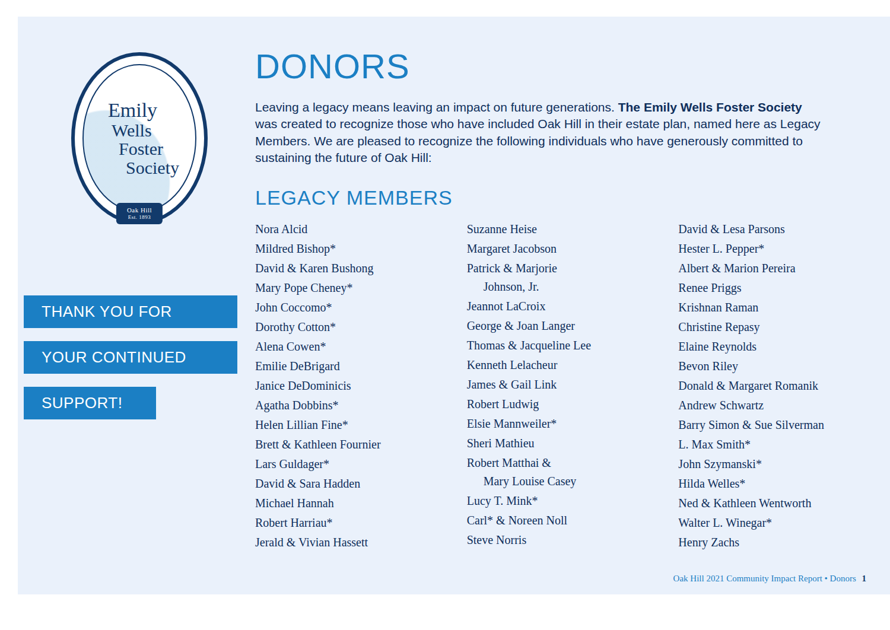Emily Wells Foster Society
Oak HillEst. 1893
THANK YOU FOR
YOUR CONTINUED
SUPPORT!
DONORS
Leaving a legacy means leaving an impact on future generations. The Emily Wells Foster Society was created to recognize those who have included Oak Hill in their estate plan, named here as Legacy Members. We are pleased to recognize the following individuals who have generously committed to sustaining the future of Oak Hill:
LEGACY MEMBERS
Nora Alcid
Mildred Bishop*
David & Karen Bushong
Mary Pope Cheney*
John Coccomo*
Dorothy Cotton*
Alena Cowen*
Emilie DeBrigard
Janice DeDominicis
Agatha Dobbins*
Helen Lillian Fine*
Brett & Kathleen Fournier
Lars Guldager*
David & Sara Hadden
Michael Hannah
Robert Harriau*
Jerald & Vivian Hassett
Suzanne Heise
Margaret Jacobson
Patrick & MarjorieJohnson, Jr.
Jeannot LaCroix
George & Joan Langer
Thomas & Jacqueline Lee
Kenneth Lelacheur
James & Gail Link
Robert Ludwig
Elsie Mannweiler*
Sheri Mathieu
Robert Matthai &Mary Louise Casey
Lucy T. Mink*
Carl* & Noreen Noll
Steve Norris
David & Lesa Parsons
Hester L. Pepper*
Albert & Marion Pereira
Renee Priggs
Krishnan Raman
Christine Repasy
Elaine Reynolds
Bevon Riley
Donald & Margaret Romanik
Andrew Schwartz
Barry Simon & Sue Silverman
L. Max Smith*
John Szymanski*
Hilda Welles*
Ned & Kathleen Wentworth
Walter L. Winegar*
Henry Zachs
Oak Hill 2021 Community Impact Report • Donors 1